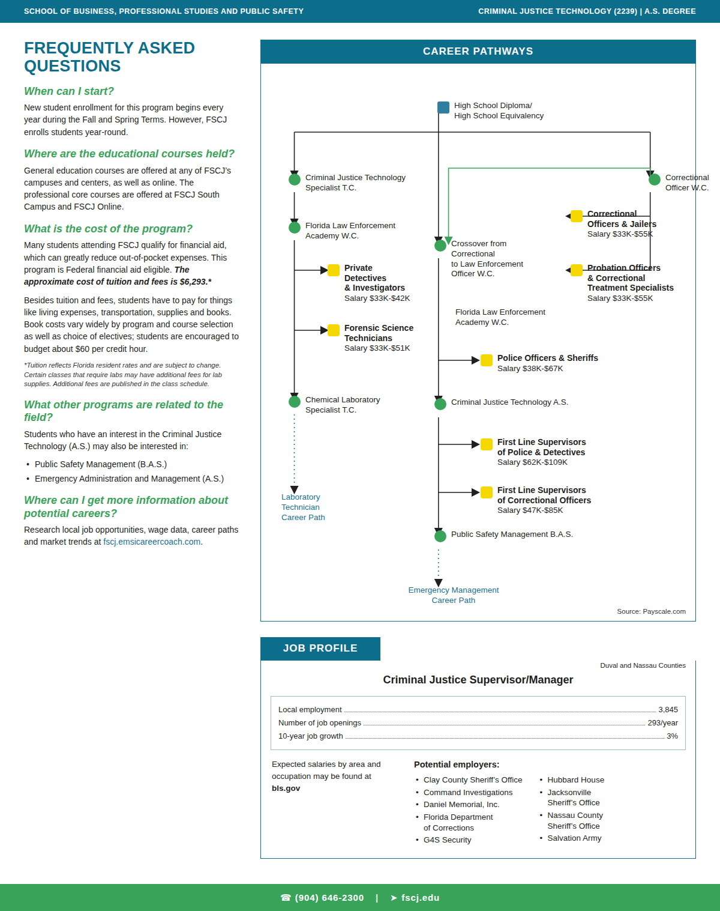School of Business, Professional Studies and Public Safety
Criminal Justice Technology (2239) | A.S. Degree
Frequently Asked Questions
When can I start?
New student enrollment for this program begins every year during the Fall and Spring Terms. However, FSCJ enrolls students year-round.
Where are the educational courses held?
General education courses are offered at any of FSCJ’s campuses and centers, as well as online. The professional core courses are offered at FSCJ South Campus and FSCJ Online.
What is the cost of the program?
Many students attending FSCJ qualify for financial aid, which can greatly reduce out-of-pocket expenses. This program is Federal financial aid eligible. The approximate cost of tuition and fees is $6,293.*
Besides tuition and fees, students have to pay for things like living expenses, transportation, supplies and books. Book costs vary widely by program and course selection as well as choice of electives; students are encouraged to budget about $60 per credit hour.
*Tuition reflects Florida resident rates and are subject to change. Certain classes that require labs may have additional fees for lab supplies. Additional fees are published in the class schedule.
What other programs are related to the field?
Students who have an interest in the Criminal Justice Technology (A.S.) may also be interested in:
Public Safety Management (B.A.S.)
Emergency Administration and Management (A.S.)
Where can I get more information about potential careers?
Research local job opportunities, wage data, career paths and market trends at fscj.emsicareercoach.com.
Career Pathways
High School Diploma/
High School Equivalency
Criminal Justice Technology
Specialist T.C.
Florida Law Enforcement
Academy W.C.
Private
Detectives
& Investigators Salary $33K-$42K
Forensic Science
Technicians Salary $33K-$51K
Chemical Laboratory
Specialist T.C.
Laboratory
Technician
Career Path
Correctional Officer W.C.
Correctional
Officers & Jailers Salary $33K-$55K
Probation Officers
& Correctional
Treatment Specialists Salary $33K-$55K
Crossover from
Correctional
to Law Enforcement
Officer W.C.
Florida Law Enforcement
Academy W.C.
Police Officers & Sheriffs Salary $38K-$67K
Criminal Justice Technology A.S.
First Line Supervisors
of Police & Detectives Salary $62K-$109K
First Line Supervisors
of Correctional Officers Salary $47K-$85K
Public Safety Management B.A.S.
Emergency Management
Career Path
Source: Payscale.com
Job Profile
Duval and Nassau Counties
Criminal Justice Supervisor/Manager
Local employment 3,845
Number of job openings 293/year
10-year job growth 3%
Expected salaries by area and occupation may be found at bls.gov
Potential employers:
Clay County Sheriff’s Office
Command Investigations
Daniel Memorial, Inc.
Florida Department
of Corrections
G4S Security
Hubbard House
Jacksonville
Sheriff’s Office
Nassau County
Sheriff’s Office
Salvation Army
☎ (904) 646-2300 | ➤ fscj.edu